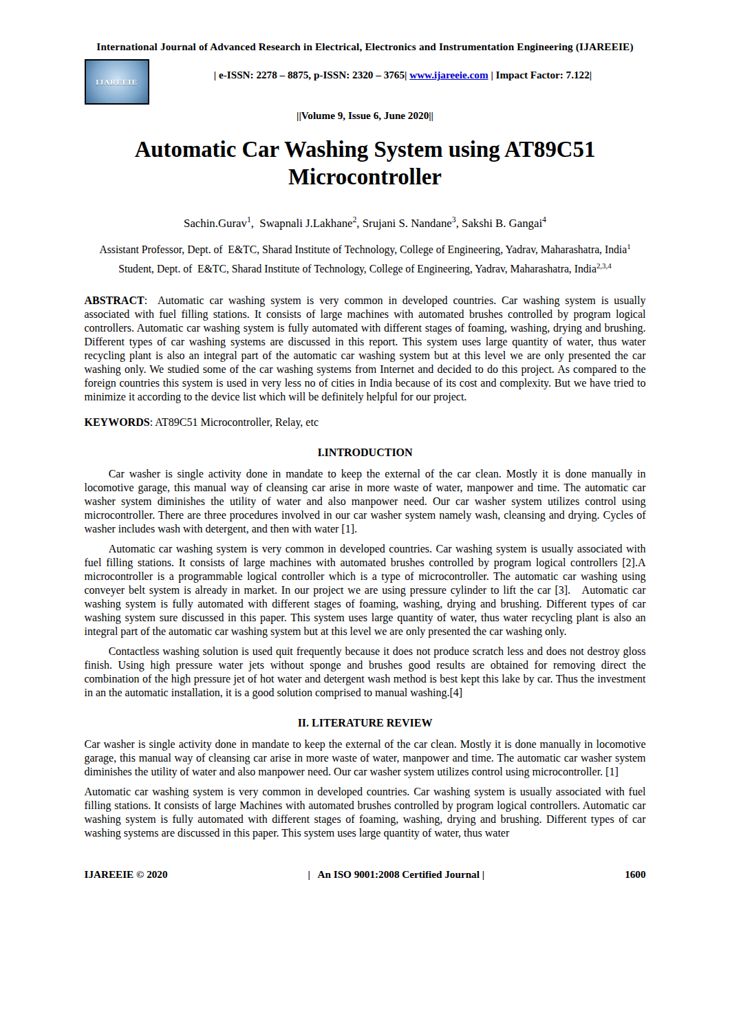International Journal of Advanced Research in Electrical, Electronics and Instrumentation Engineering (IJAREEIE)
IJAREEIE
| e-ISSN: 2278 – 8875, p-ISSN: 2320 – 3765| www.ijareeie.com | Impact Factor: 7.122|
||Volume 9, Issue 6, June 2020||
Automatic Car Washing System using AT89C51 Microcontroller
Sachin.Gurav1, Swapnali J.Lakhane2, Srujani S. Nandane3, Sakshi B. Gangai4
Assistant Professor, Dept. of E&TC, Sharad Institute of Technology, College of Engineering, Yadrav, Maharashatra, India1
Student, Dept. of E&TC, Sharad Institute of Technology, College of Engineering, Yadrav, Maharashatra, India2,3,4
ABSTRACT: Automatic car washing system is very common in developed countries. Car washing system is usually associated with fuel filling stations. It consists of large machines with automated brushes controlled by program logical controllers. Automatic car washing system is fully automated with different stages of foaming, washing, drying and brushing. Different types of car washing systems are discussed in this report. This system uses large quantity of water, thus water recycling plant is also an integral part of the automatic car washing system but at this level we are only presented the car washing only. We studied some of the car washing systems from Internet and decided to do this project. As compared to the foreign countries this system is used in very less no of cities in India because of its cost and complexity. But we have tried to minimize it according to the device list which will be definitely helpful for our project.
KEYWORDS: AT89C51 Microcontroller, Relay, etc
I.INTRODUCTION
Car washer is single activity done in mandate to keep the external of the car clean. Mostly it is done manually in locomotive garage, this manual way of cleansing car arise in more waste of water, manpower and time. The automatic car washer system diminishes the utility of water and also manpower need. Our car washer system utilizes control using microcontroller. There are three procedures involved in our car washer system namely wash, cleansing and drying. Cycles of washer includes wash with detergent, and then with water [1].
Automatic car washing system is very common in developed countries. Car washing system is usually associated with fuel filling stations. It consists of large machines with automated brushes controlled by program logical controllers [2].A microcontroller is a programmable logical controller which is a type of microcontroller. The automatic car washing using conveyer belt system is already in market. In our project we are using pressure cylinder to lift the car [3]. Automatic car washing system is fully automated with different stages of foaming, washing, drying and brushing. Different types of car washing system sure discussed in this paper. This system uses large quantity of water, thus water recycling plant is also an integral part of the automatic car washing system but at this level we are only presented the car washing only.
Contactless washing solution is used quit frequently because it does not produce scratch less and does not destroy gloss finish. Using high pressure water jets without sponge and brushes good results are obtained for removing direct the combination of the high pressure jet of hot water and detergent wash method is best kept this lake by car. Thus the investment in an the automatic installation, it is a good solution comprised to manual washing.[4]
II. LITERATURE REVIEW
Car washer is single activity done in mandate to keep the external of the car clean. Mostly it is done manually in locomotive garage, this manual way of cleansing car arise in more waste of water, manpower and time. The automatic car washer system diminishes the utility of water and also manpower need. Our car washer system utilizes control using microcontroller. [1]
Automatic car washing system is very common in developed countries. Car washing system is usually associated with fuel filling stations. It consists of large Machines with automated brushes controlled by program logical controllers. Automatic car washing system is fully automated with different stages of foaming, washing, drying and brushing. Different types of car washing systems are discussed in this paper. This system uses large quantity of water, thus water
IJAREEIE © 2020
| An ISO 9001:2008 Certified Journal |
1600